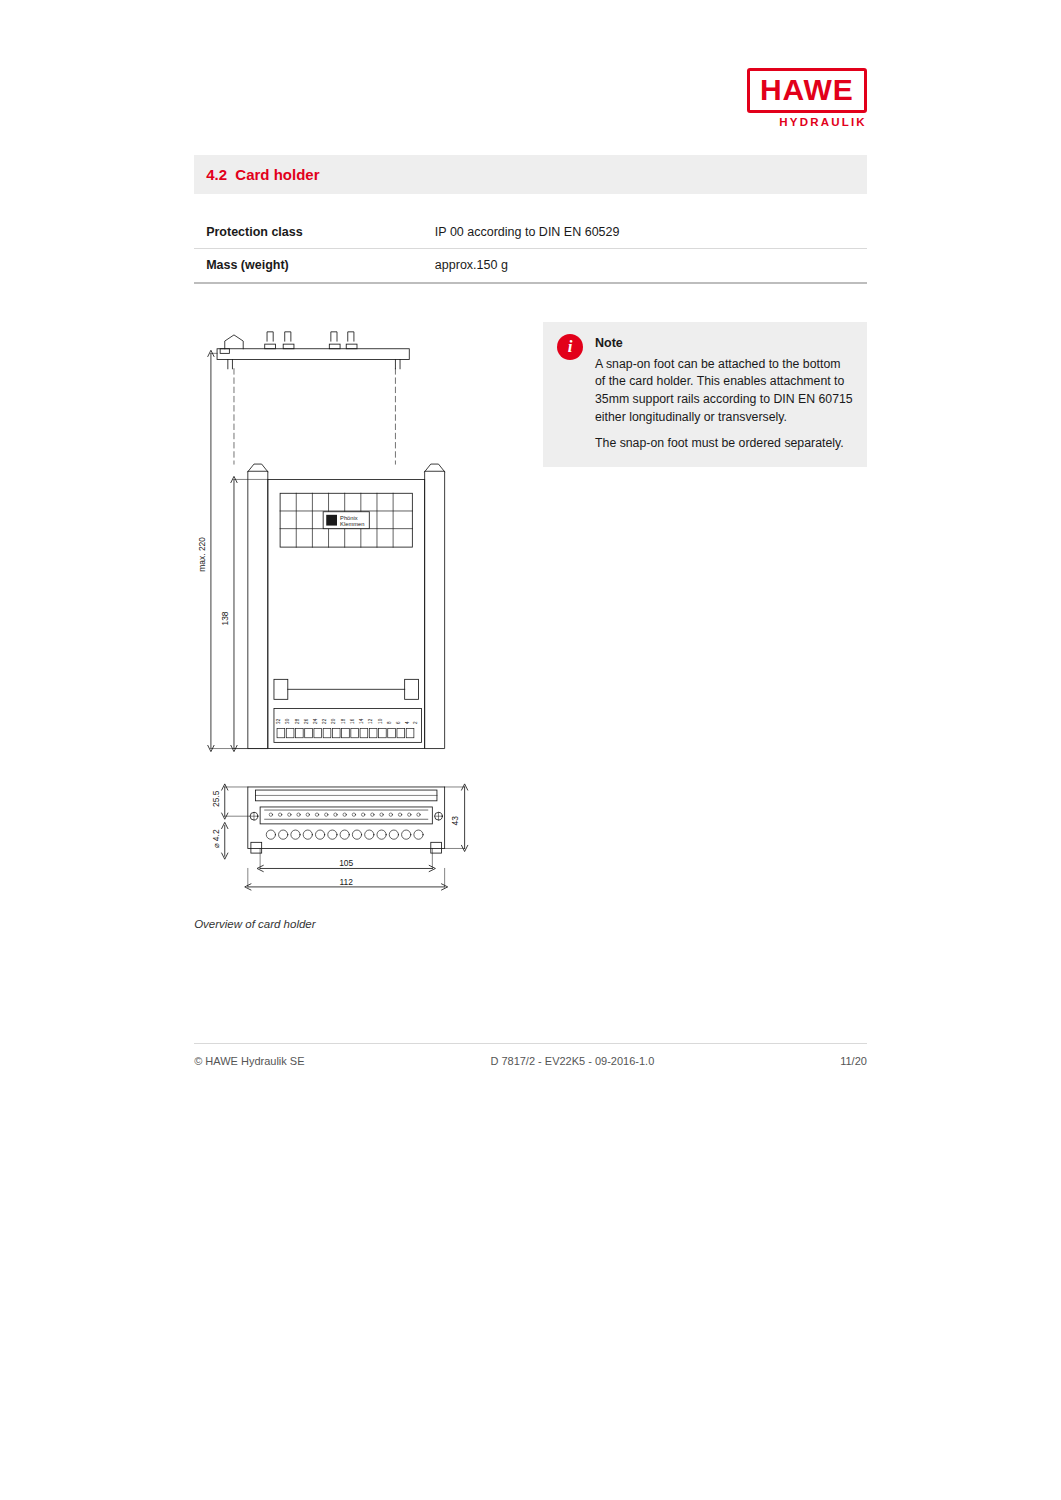HAWE
HYDRAULIK
4.2 Card holder
| Protection class | IP 00 according to DIN EN 60529 |
| Mass (weight) | approx.150 g |
Phönix Klemmen 32 30 28 26 24 22 20 18 16 14 12 10 8 6 4 2 max. 220 138 25.5 ⌀ 4.2 43 105 112
Overview of card holder
i
Note
A snap-on foot can be attached to the bottom of the card holder. This enables attachment to 35mm support rails according to DIN EN 60715 either longitudinally or transversely.
The snap-on foot must be ordered separately.
© HAWE Hydraulik SE
D 7817/2 - EV22K5 - 09-2016-1.0
11/20